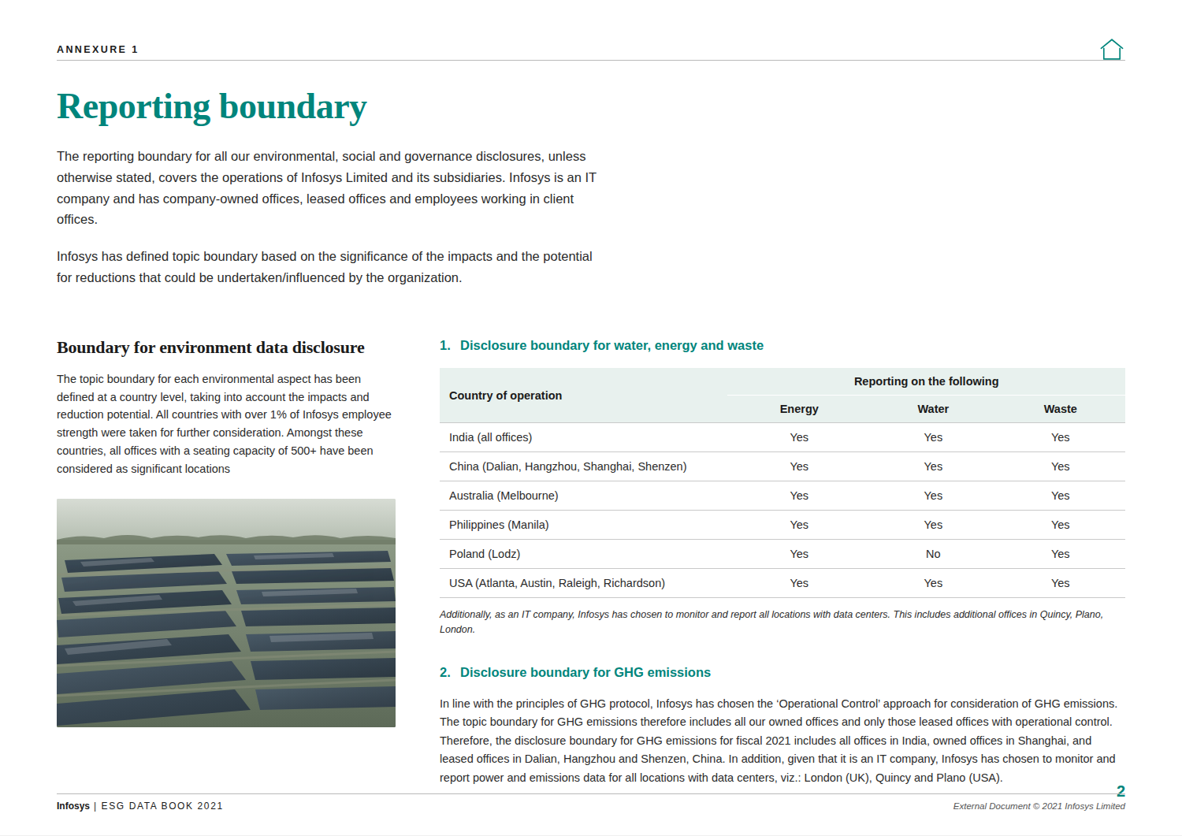Annexure 1
Reporting boundary
The reporting boundary for all our environmental, social and governance disclosures, unless otherwise stated, covers the operations of Infosys Limited and its subsidiaries. Infosys is an IT company and has company-owned offices, leased offices and employees working in client offices.
Infosys has defined topic boundary based on the significance of the impacts and the potential for reductions that could be undertaken/influenced by the organization.
Boundary for environment data disclosure
The topic boundary for each environmental aspect has been defined at a country level, taking into account the impacts and reduction potential. All countries with over 1% of Infosys employee strength were taken for further consideration. Amongst these countries, all offices with a seating capacity of 500+ have been considered as significant locations
1. Disclosure boundary for water, energy and waste
| Country of operation | Reporting on the following |
| --- | --- |
| Energy | Water | Waste |
| India (all offices) | Yes | Yes | Yes |
| China (Dalian, Hangzhou, Shanghai, Shenzen) | Yes | Yes | Yes |
| Australia (Melbourne) | Yes | Yes | Yes |
| Philippines (Manila) | Yes | Yes | Yes |
| Poland (Lodz) | Yes | No | Yes |
| USA (Atlanta, Austin, Raleigh, Richardson) | Yes | Yes | Yes |
Additionally, as an IT company, Infosys has chosen to monitor and report all locations with data centers. This includes additional offices in Quincy, Plano, London.
2. Disclosure boundary for GHG emissions
In line with the principles of GHG protocol, Infosys has chosen the ‘Operational Control’ approach for consideration of GHG emissions. The topic boundary for GHG emissions therefore includes all our owned offices and only those leased offices with operational control. Therefore, the disclosure boundary for GHG emissions for fiscal 2021 includes all offices in India, owned offices in Shanghai, and leased offices in Dalian, Hangzhou and Shenzen, China. In addition, given that it is an IT company, Infosys has chosen to monitor and report power and emissions data for all locations with data centers, viz.: London (UK), Quincy and Plano (USA).
2
Infosys | ESG DATA BOOK 2021
External Document © 2021 Infosys Limited